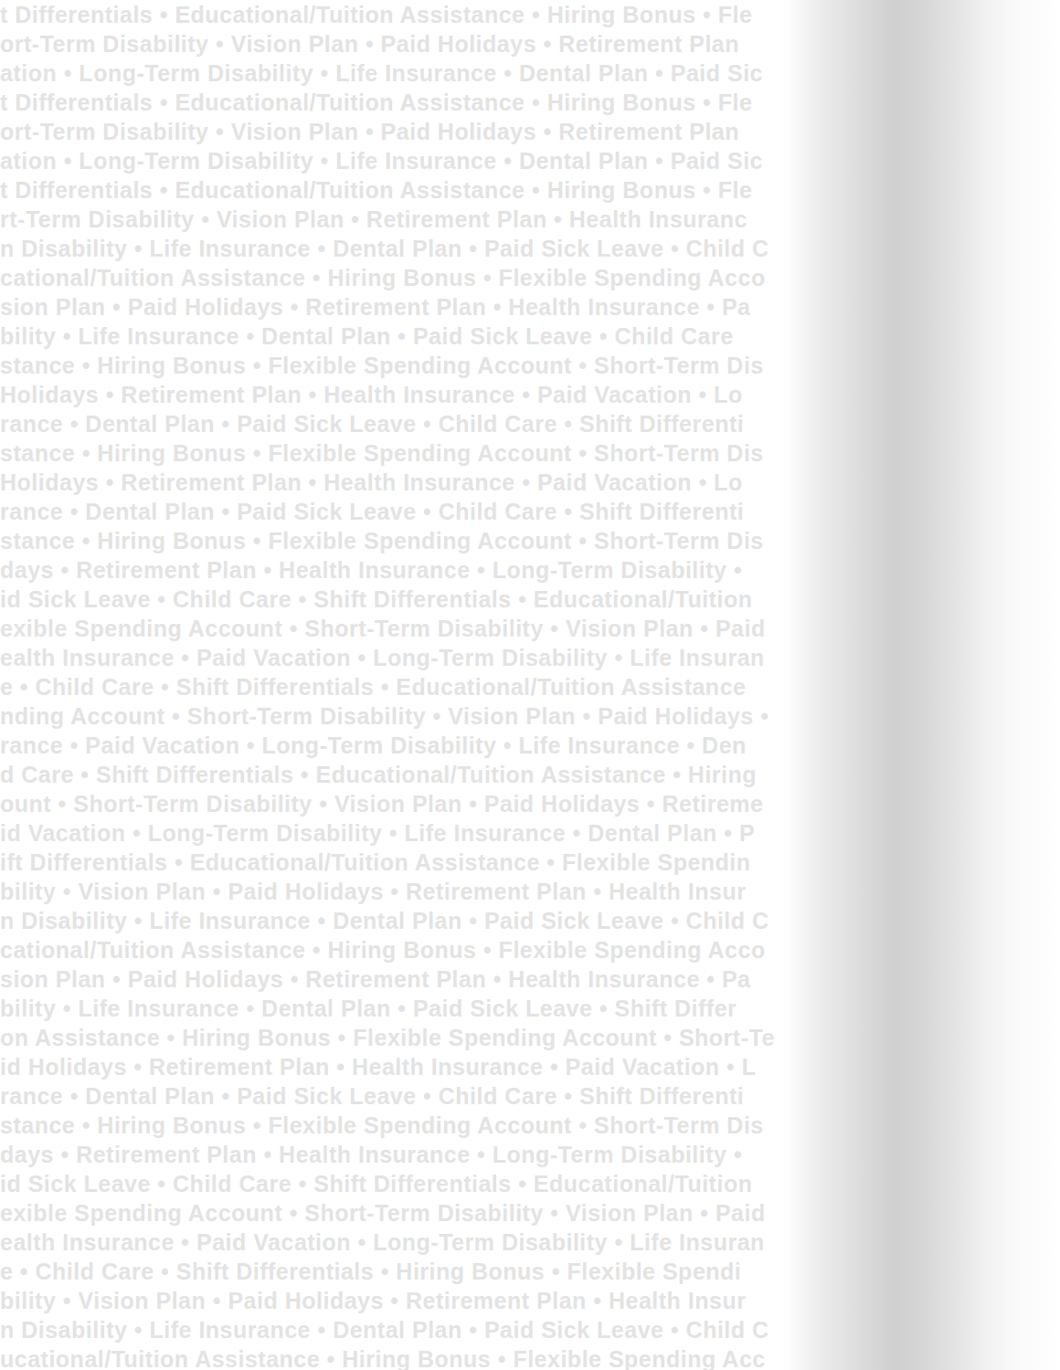t Differentials • Educational/Tuition Assistance • Hiring Bonus • Fle
ort-Term Disability • Vision Plan • Paid Holidays • Retirement Plan
ation • Long-Term Disability • Life Insurance • Dental Plan • Paid Sic
t Differentials • Educational/Tuition Assistance • Hiring Bonus • Fle
ort-Term Disability • Vision Plan • Paid Holidays • Retirement Plan
ation • Long-Term Disability • Life Insurance • Dental Plan • Paid Sic
t Differentials • Educational/Tuition Assistance • Hiring Bonus • Fle
rt-Term Disability • Vision Plan • Retirement Plan • Health Insuranc
n Disability • Life Insurance • Dental Plan • Paid Sick Leave • Child C
cational/Tuition Assistance • Hiring Bonus • Flexible Spending Acco
sion Plan • Paid Holidays • Retirement Plan • Health Insurance • Pa
bility • Life Insurance • Dental Plan • Paid Sick Leave • Child Care
stance • Hiring Bonus • Flexible Spending Account • Short-Term Dis
Holidays • Retirement Plan • Health Insurance • Paid Vacation • Lo
rance • Dental Plan • Paid Sick Leave • Child Care • Shift Differenti
stance • Hiring Bonus • Flexible Spending Account • Short-Term Dis
Holidays • Retirement Plan • Health Insurance • Paid Vacation • Lo
rance • Dental Plan • Paid Sick Leave • Child Care • Shift Differenti
stance • Hiring Bonus • Flexible Spending Account • Short-Term Dis
days • Retirement Plan • Health Insurance • Long-Term Disability •
id Sick Leave • Child Care • Shift Differentials • Educational/Tuition
exible Spending Account • Short-Term Disability • Vision Plan • Paid
ealth Insurance • Paid Vacation • Long-Term Disability • Life Insuran
e • Child Care • Shift Differentials • Educational/Tuition Assistance
nding Account • Short-Term Disability • Vision Plan • Paid Holidays •
rance • Paid Vacation • Long-Term Disability • Life Insurance • Den
d Care • Shift Differentials • Educational/Tuition Assistance • Hiring
ount • Short-Term Disability • Vision Plan • Paid Holidays • Retireme
id Vacation • Long-Term Disability • Life Insurance • Dental Plan • P
ift Differentials • Educational/Tuition Assistance • Flexible Spendin
bility • Vision Plan • Paid Holidays • Retirement Plan • Health Insur
n Disability • Life Insurance • Dental Plan • Paid Sick Leave • Child C
cational/Tuition Assistance • Hiring Bonus • Flexible Spending Acco
sion Plan • Paid Holidays • Retirement Plan • Health Insurance • Pa
bility • Life Insurance • Dental Plan • Paid Sick Leave • Shift Differ
on Assistance • Hiring Bonus • Flexible Spending Account • Short-Te
id Holidays • Retirement Plan • Health Insurance • Paid Vacation • L
rance • Dental Plan • Paid Sick Leave • Child Care • Shift Differenti
stance • Hiring Bonus • Flexible Spending Account • Short-Term Dis
days • Retirement Plan • Health Insurance • Long-Term Disability •
id Sick Leave • Child Care • Shift Differentials • Educational/Tuition
exible Spending Account • Short-Term Disability • Vision Plan • Paid
ealth Insurance • Paid Vacation • Long-Term Disability • Life Insuran
e • Child Care • Shift Differentials • Hiring Bonus • Flexible Spendi
bility • Vision Plan • Paid Holidays • Retirement Plan • Health Insur
n Disability • Life Insurance • Dental Plan • Paid Sick Leave • Child C
ucational/Tuition Assistance • Hiring Bonus • Flexible Spending Acc